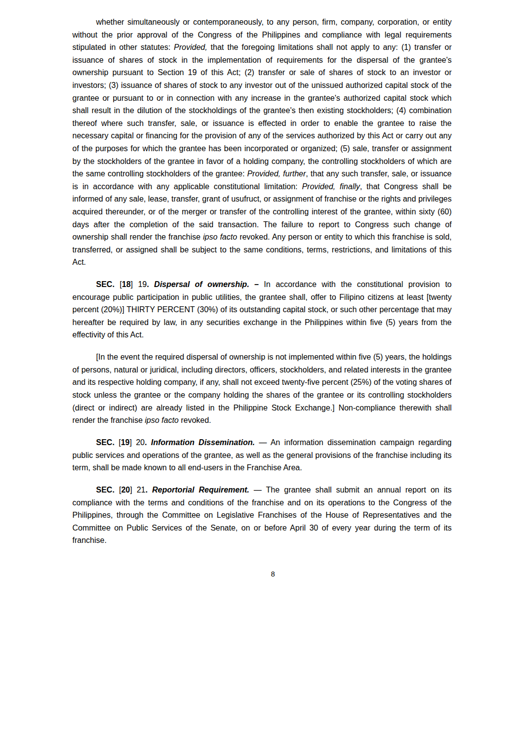whether simultaneously or contemporaneously, to any person, firm, company, corporation, or entity without the prior approval of the Congress of the Philippines and compliance with legal requirements stipulated in other statutes: Provided, that the foregoing limitations shall not apply to any: (1) transfer or issuance of shares of stock in the implementation of requirements for the dispersal of the grantee's ownership pursuant to Section 19 of this Act; (2) transfer or sale of shares of stock to an investor or investors; (3) issuance of shares of stock to any investor out of the unissued authorized capital stock of the grantee or pursuant to or in connection with any increase in the grantee's authorized capital stock which shall result in the dilution of the stockholdings of the grantee's then existing stockholders; (4) combination thereof where such transfer, sale, or issuance is effected in order to enable the grantee to raise the necessary capital or financing for the provision of any of the services authorized by this Act or carry out any of the purposes for which the grantee has been incorporated or organized; (5) sale, transfer or assignment by the stockholders of the grantee in favor of a holding company, the controlling stockholders of which are the same controlling stockholders of the grantee: Provided, further, that any such transfer, sale, or issuance is in accordance with any applicable constitutional limitation: Provided, finally, that Congress shall be informed of any sale, lease, transfer, grant of usufruct, or assignment of franchise or the rights and privileges acquired thereunder, or of the merger or transfer of the controlling interest of the grantee, within sixty (60) days after the completion of the said transaction. The failure to report to Congress such change of ownership shall render the franchise ipso facto revoked. Any person or entity to which this franchise is sold, transferred, or assigned shall be subject to the same conditions, terms, restrictions, and limitations of this Act.
SEC. [18] 19. Dispersal of ownership. – In accordance with the constitutional provision to encourage public participation in public utilities, the grantee shall, offer to Filipino citizens at least [twenty percent (20%)] THIRTY PERCENT (30%) of its outstanding capital stock, or such other percentage that may hereafter be required by law, in any securities exchange in the Philippines within five (5) years from the effectivity of this Act.
[In the event the required dispersal of ownership is not implemented within five (5) years, the holdings of persons, natural or juridical, including directors, officers, stockholders, and related interests in the grantee and its respective holding company, if any, shall not exceed twenty-five percent (25%) of the voting shares of stock unless the grantee or the company holding the shares of the grantee or its controlling stockholders (direct or indirect) are already listed in the Philippine Stock Exchange.] Non-compliance therewith shall render the franchise ipso facto revoked.
SEC. [19] 20. Information Dissemination. — An information dissemination campaign regarding public services and operations of the grantee, as well as the general provisions of the franchise including its term, shall be made known to all end-users in the Franchise Area.
SEC. [20] 21. Reportorial Requirement. — The grantee shall submit an annual report on its compliance with the terms and conditions of the franchise and on its operations to the Congress of the Philippines, through the Committee on Legislative Franchises of the House of Representatives and the Committee on Public Services of the Senate, on or before April 30 of every year during the term of its franchise.
8